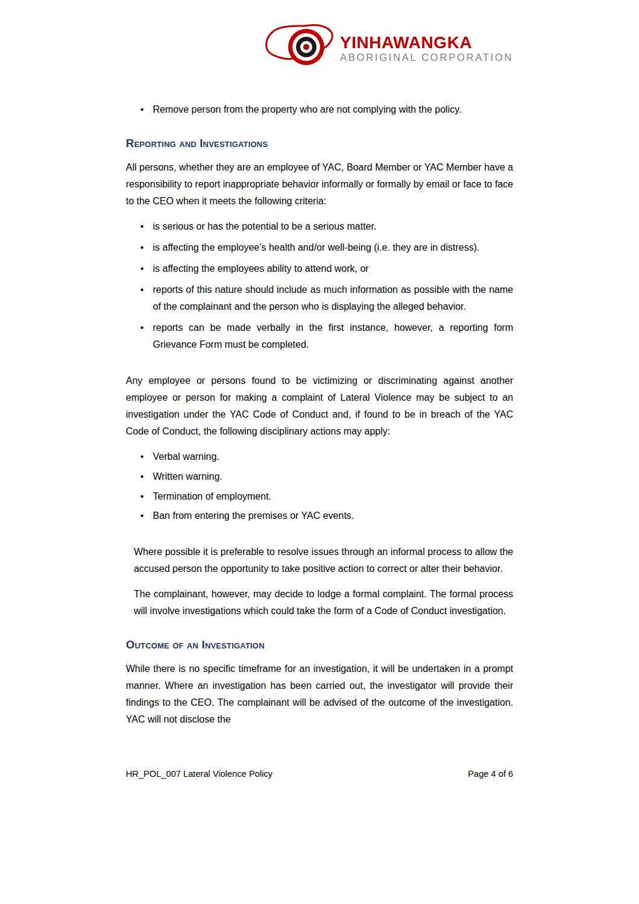YINHAWANGKA ABORIGINAL CORPORATION
Remove person from the property who are not complying with the policy.
Reporting and Investigations
All persons, whether they are an employee of YAC, Board Member or YAC Member have a responsibility to report inappropriate behavior informally or formally by email or face to face to the CEO when it meets the following criteria:
is serious or has the potential to be a serious matter.
is affecting the employee’s health and/or well-being (i.e. they are in distress).
is affecting the employees ability to attend work, or
reports of this nature should include as much information as possible with the name of the complainant and the person who is displaying the alleged behavior.
reports can be made verbally in the first instance, however, a reporting form Grievance Form must be completed.
Any employee or persons found to be victimizing or discriminating against another employee or person for making a complaint of Lateral Violence may be subject to an investigation under the YAC Code of Conduct and, if found to be in breach of the YAC Code of Conduct, the following disciplinary actions may apply:
Verbal warning.
Written warning.
Termination of employment.
Ban from entering the premises or YAC events.
Where possible it is preferable to resolve issues through an informal process to allow the accused person the opportunity to take positive action to correct or alter their behavior.
The complainant, however, may decide to lodge a formal complaint. The formal process will involve investigations which could take the form of a Code of Conduct investigation.
Outcome of an Investigation
While there is no specific timeframe for an investigation, it will be undertaken in a prompt manner. Where an investigation has been carried out, the investigator will provide their findings to the CEO. The complainant will be advised of the outcome of the investigation. YAC will not disclose the
HR_POL_007 Lateral Violence Policy Page 4 of 6